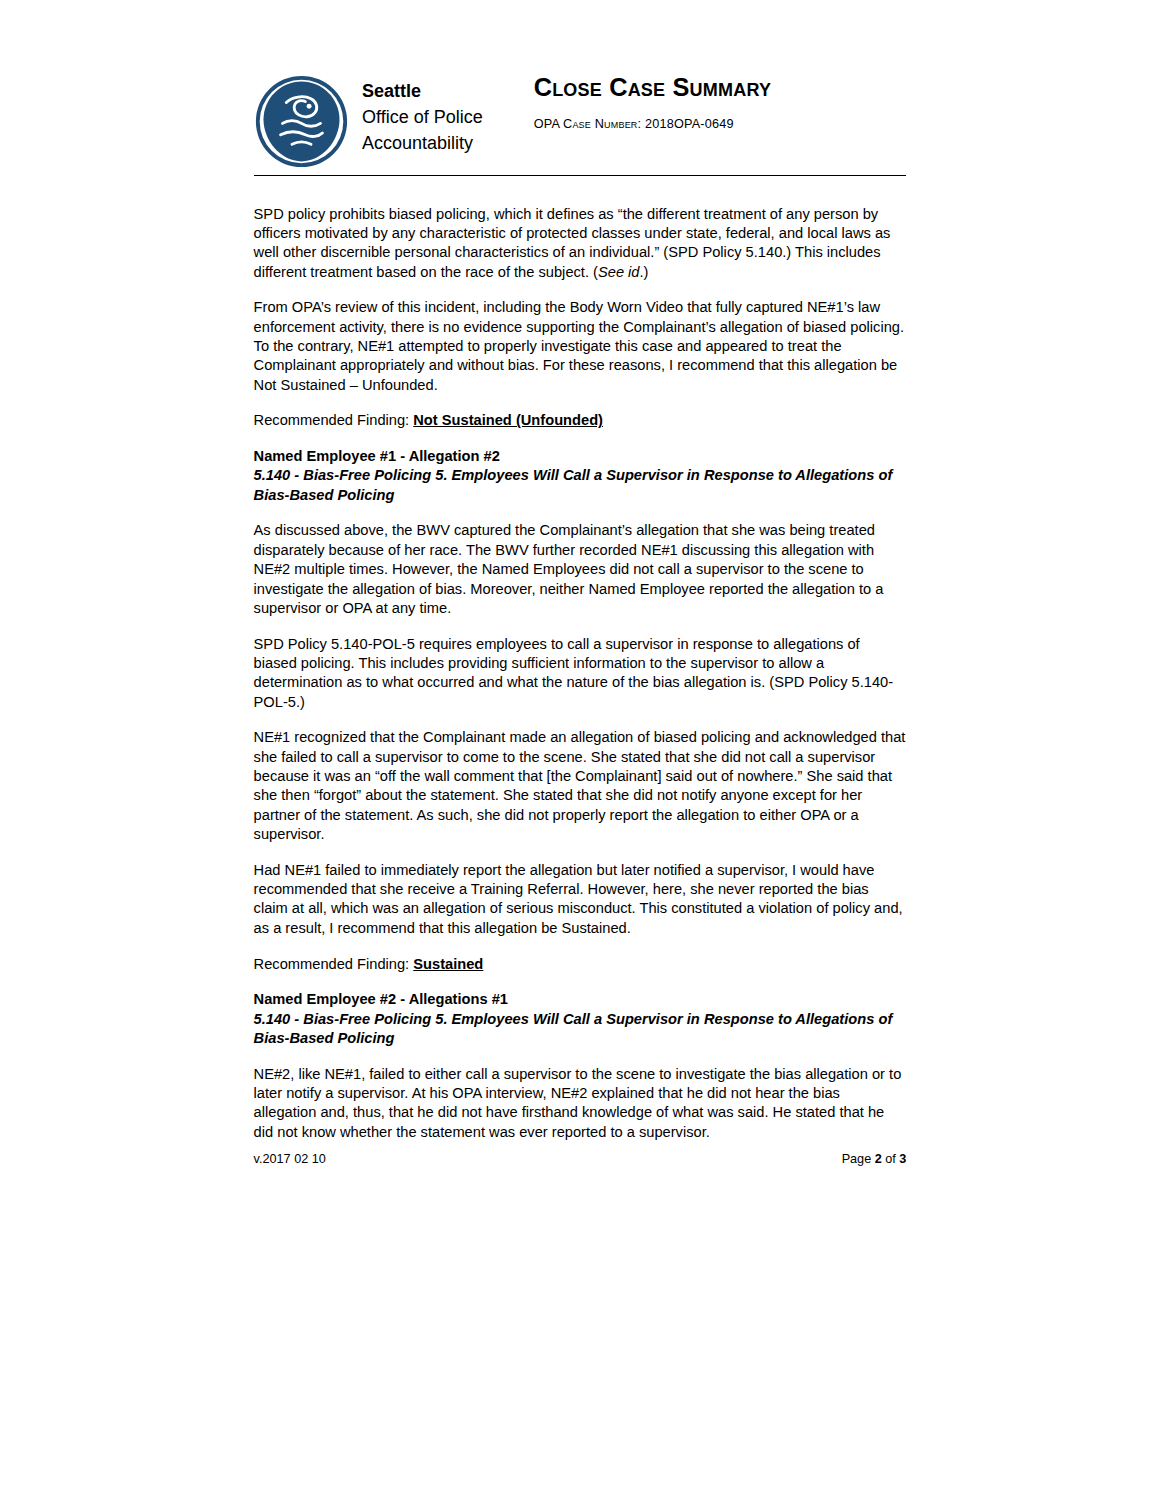Seattle
Office of Police
Accountability
Close Case Summary
OPA Case Number: 2018OPA-0649
SPD policy prohibits biased policing, which it defines as “the different treatment of any person by officers motivated by any characteristic of protected classes under state, federal, and local laws as well other discernible personal characteristics of an individual.” (SPD Policy 5.140.) This includes different treatment based on the race of the subject. (See id.)
From OPA’s review of this incident, including the Body Worn Video that fully captured NE#1’s law enforcement activity, there is no evidence supporting the Complainant’s allegation of biased policing. To the contrary, NE#1 attempted to properly investigate this case and appeared to treat the Complainant appropriately and without bias. For these reasons, I recommend that this allegation be Not Sustained – Unfounded.
Recommended Finding: Not Sustained (Unfounded)
Named Employee #1 - Allegation #2
5.140 - Bias-Free Policing 5. Employees Will Call a Supervisor in Response to Allegations of Bias-Based Policing
As discussed above, the BWV captured the Complainant’s allegation that she was being treated disparately because of her race. The BWV further recorded NE#1 discussing this allegation with NE#2 multiple times. However, the Named Employees did not call a supervisor to the scene to investigate the allegation of bias. Moreover, neither Named Employee reported the allegation to a supervisor or OPA at any time.
SPD Policy 5.140-POL-5 requires employees to call a supervisor in response to allegations of biased policing. This includes providing sufficient information to the supervisor to allow a determination as to what occurred and what the nature of the bias allegation is. (SPD Policy 5.140-POL-5.)
NE#1 recognized that the Complainant made an allegation of biased policing and acknowledged that she failed to call a supervisor to come to the scene. She stated that she did not call a supervisor because it was an “off the wall comment that [the Complainant] said out of nowhere.” She said that she then “forgot” about the statement. She stated that she did not notify anyone except for her partner of the statement. As such, she did not properly report the allegation to either OPA or a supervisor.
Had NE#1 failed to immediately report the allegation but later notified a supervisor, I would have recommended that she receive a Training Referral. However, here, she never reported the bias claim at all, which was an allegation of serious misconduct. This constituted a violation of policy and, as a result, I recommend that this allegation be Sustained.
Recommended Finding: Sustained
Named Employee #2 - Allegations #1
5.140 - Bias-Free Policing 5. Employees Will Call a Supervisor in Response to Allegations of Bias-Based Policing
NE#2, like NE#1, failed to either call a supervisor to the scene to investigate the bias allegation or to later notify a supervisor. At his OPA interview, NE#2 explained that he did not hear the bias allegation and, thus, that he did not have firsthand knowledge of what was said. He stated that he did not know whether the statement was ever reported to a supervisor.
v.2017 02 10 Page 2 of 3